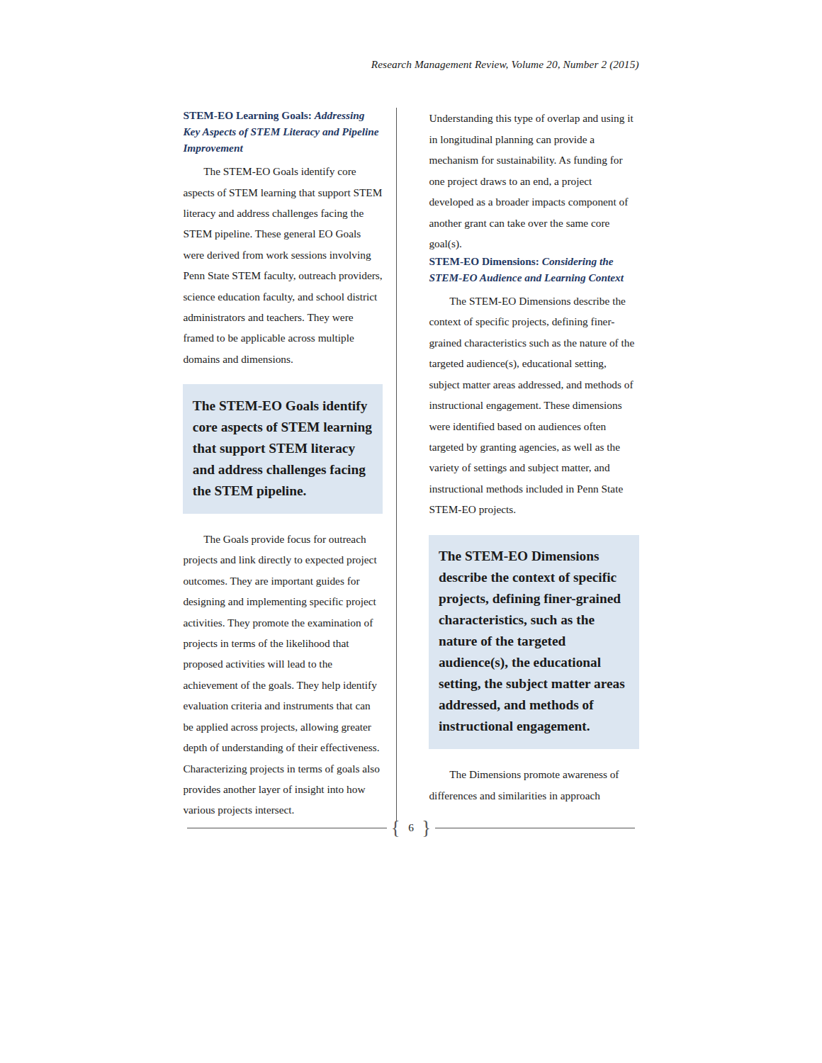Research Management Review, Volume 20, Number 2 (2015)
STEM-EO Learning Goals: Addressing Key Aspects of STEM Literacy and Pipeline Improvement
The STEM-EO Goals identify core aspects of STEM learning that support STEM literacy and address challenges facing the STEM pipeline. These general EO Goals were derived from work sessions involving Penn State STEM faculty, outreach providers, science education faculty, and school district administrators and teachers. They were framed to be applicable across multiple domains and dimensions.
The STEM-EO Goals identify core aspects of STEM learning that support STEM literacy and address challenges facing the STEM pipeline.
The Goals provide focus for outreach projects and link directly to expected project outcomes. They are important guides for designing and implementing specific project activities. They promote the examination of projects in terms of the likelihood that proposed activities will lead to the achievement of the goals. They help identify evaluation criteria and instruments that can be applied across projects, allowing greater depth of understanding of their effectiveness. Characterizing projects in terms of goals also provides another layer of insight into how various projects intersect.
Understanding this type of overlap and using it in longitudinal planning can provide a mechanism for sustainability. As funding for one project draws to an end, a project developed as a broader impacts component of another grant can take over the same core goal(s).
STEM-EO Dimensions: Considering the STEM-EO Audience and Learning Context
The STEM-EO Dimensions describe the context of specific projects, defining finer-grained characteristics such as the nature of the targeted audience(s), educational setting, subject matter areas addressed, and methods of instructional engagement. These dimensions were identified based on audiences often targeted by granting agencies, as well as the variety of settings and subject matter, and instructional methods included in Penn State STEM-EO projects.
The STEM-EO Dimensions describe the context of specific projects, defining finer-grained characteristics, such as the nature of the targeted audience(s), the educational setting, the subject matter areas addressed, and methods of instructional engagement.
The Dimensions promote awareness of differences and similarities in approach
{ 6 }